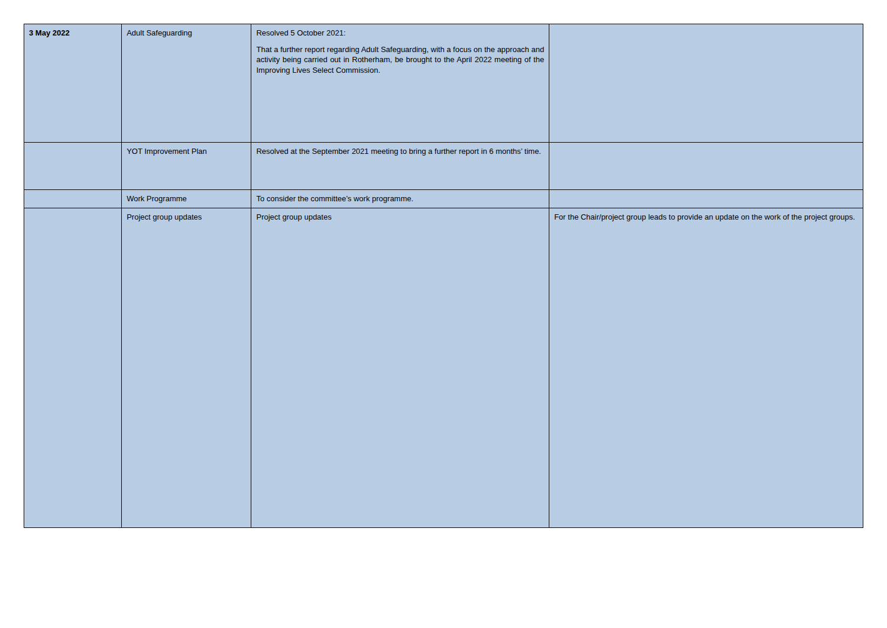| 3 May 2022 | Adult Safeguarding | Resolved 5 October 2021: That a further report regarding Adult Safeguarding, with a focus on the approach and activity being carried out in Rotherham, be brought to the April 2022 meeting of the Improving Lives Select Commission. | |
| | YOT Improvement Plan | Resolved at the September 2021 meeting to bring a further report in 6 months’ time. | |
| | Work Programme | To consider the committee’s work programme. | |
| | Project group updates | Project group updates | For the Chair/project group leads to provide an update on the work of the project groups. |